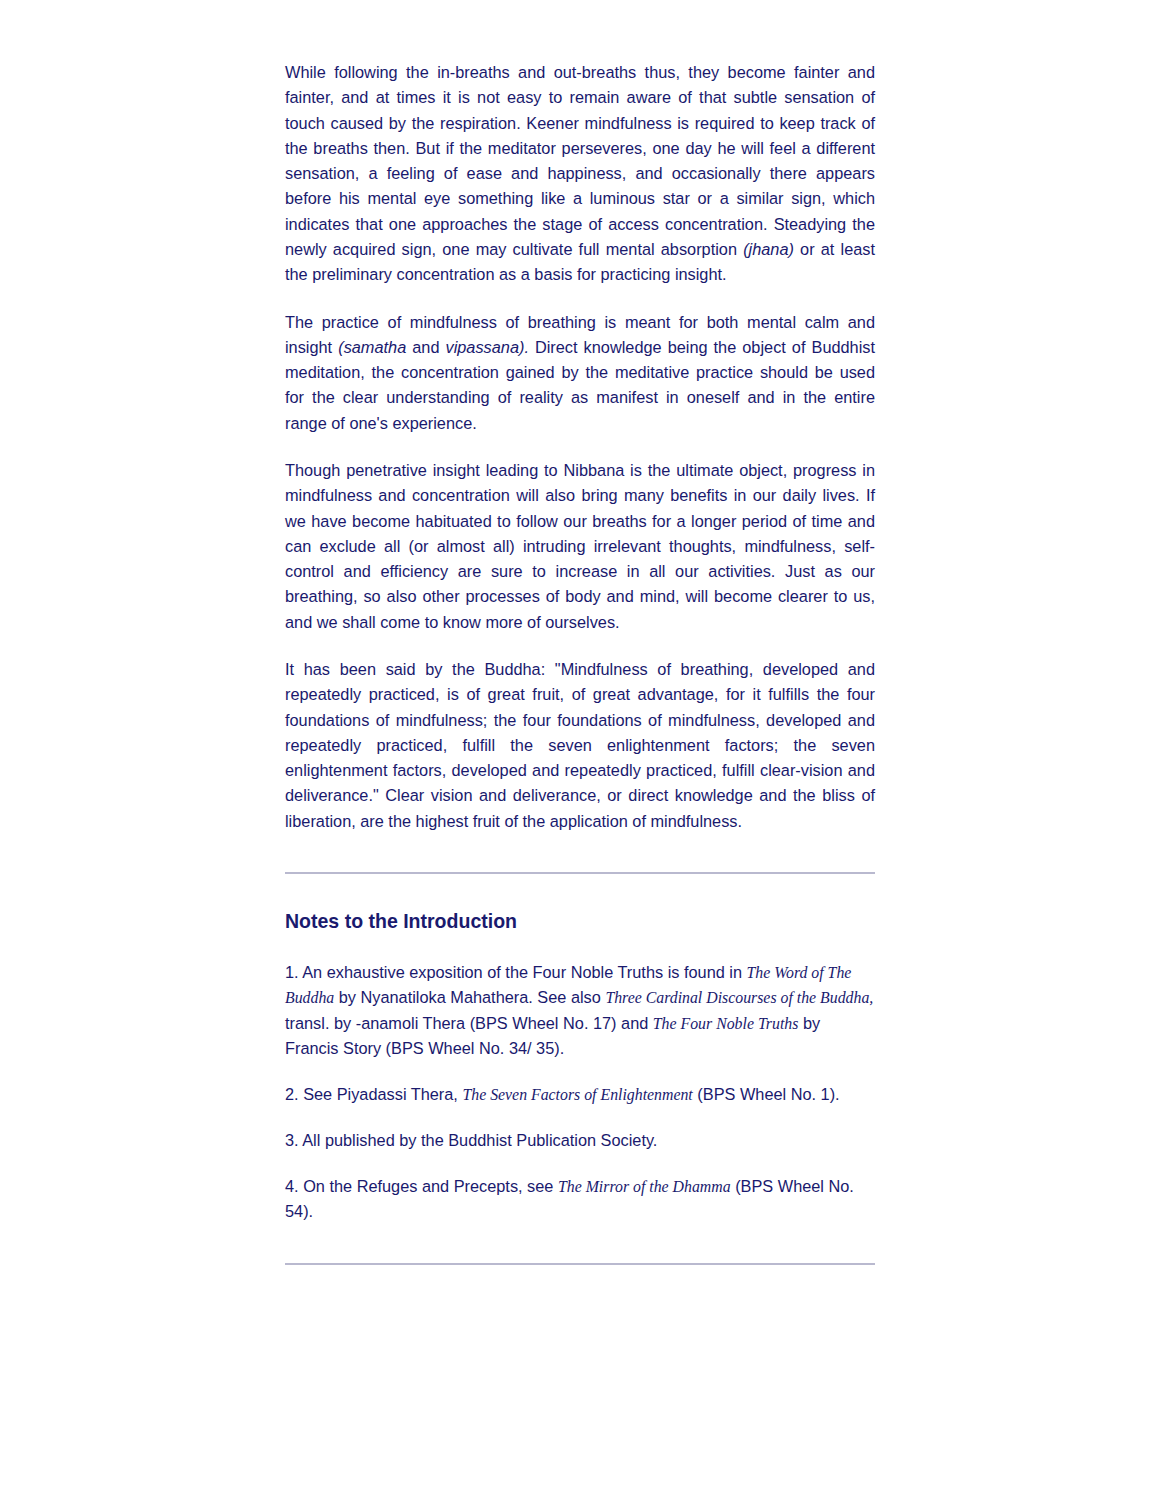While following the in-breaths and out-breaths thus, they become fainter and fainter, and at times it is not easy to remain aware of that subtle sensation of touch caused by the respiration. Keener mindfulness is required to keep track of the breaths then. But if the meditator perseveres, one day he will feel a different sensation, a feeling of ease and happiness, and occasionally there appears before his mental eye something like a luminous star or a similar sign, which indicates that one approaches the stage of access concentration. Steadying the newly acquired sign, one may cultivate full mental absorption (jhana) or at least the preliminary concentration as a basis for practicing insight.
The practice of mindfulness of breathing is meant for both mental calm and insight (samatha and vipassana). Direct knowledge being the object of Buddhist meditation, the concentration gained by the meditative practice should be used for the clear understanding of reality as manifest in oneself and in the entire range of one's experience.
Though penetrative insight leading to Nibbana is the ultimate object, progress in mindfulness and concentration will also bring many benefits in our daily lives. If we have become habituated to follow our breaths for a longer period of time and can exclude all (or almost all) intruding irrelevant thoughts, mindfulness, self-control and efficiency are sure to increase in all our activities. Just as our breathing, so also other processes of body and mind, will become clearer to us, and we shall come to know more of ourselves.
It has been said by the Buddha: "Mindfulness of breathing, developed and repeatedly practiced, is of great fruit, of great advantage, for it fulfills the four foundations of mindfulness; the four foundations of mindfulness, developed and repeatedly practiced, fulfill the seven enlightenment factors; the seven enlightenment factors, developed and repeatedly practiced, fulfill clear-vision and deliverance." Clear vision and deliverance, or direct knowledge and the bliss of liberation, are the highest fruit of the application of mindfulness.
Notes to the Introduction
1. An exhaustive exposition of the Four Noble Truths is found in The Word of The Buddha by Nyanatiloka Mahathera. See also Three Cardinal Discourses of the Buddha, transl. by -anamoli Thera (BPS Wheel No. 17) and The Four Noble Truths by Francis Story (BPS Wheel No. 34/ 35).
2. See Piyadassi Thera, The Seven Factors of Enlightenment (BPS Wheel No. 1).
3. All published by the Buddhist Publication Society.
4. On the Refuges and Precepts, see The Mirror of the Dhamma (BPS Wheel No. 54).